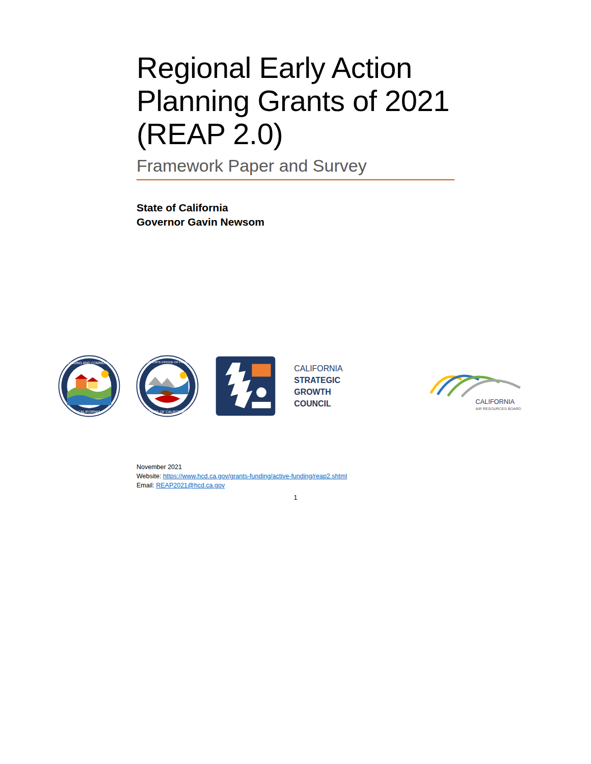Regional Early Action Planning Grants of 2021 (REAP 2.0)
Framework Paper and Survey
State of California
Governor Gavin Newsom
November 2021
Website: https://www.hcd.ca.gov/grants-funding/active-funding/reap2.shtml
Email: REAP2021@hcd.ca.gov
1